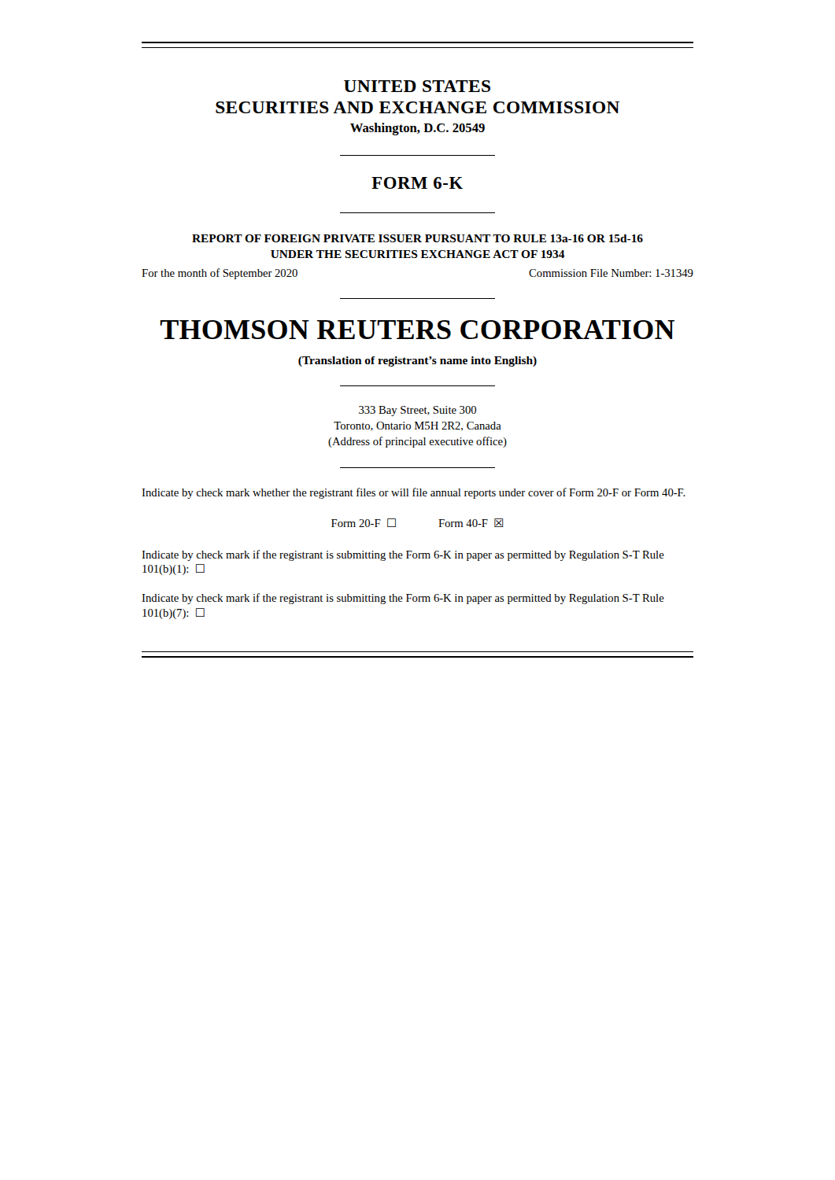UNITED STATES
SECURITIES AND EXCHANGE COMMISSION
Washington, D.C. 20549
FORM 6-K
REPORT OF FOREIGN PRIVATE ISSUER PURSUANT TO RULE 13a-16 OR 15d-16
UNDER THE SECURITIES EXCHANGE ACT OF 1934
For the month of September 2020 Commission File Number: 1-31349
THOMSON REUTERS CORPORATION
(Translation of registrant’s name into English)
333 Bay Street, Suite 300
Toronto, Ontario M5H 2R2, Canada
(Address of principal executive office)
Indicate by check mark whether the registrant files or will file annual reports under cover of Form 20-F or Form 40-F.
Form 20-F ☐ Form 40-F ☒
Indicate by check mark if the registrant is submitting the Form 6-K in paper as permitted by Regulation S-T Rule 101(b)(1): ☐
Indicate by check mark if the registrant is submitting the Form 6-K in paper as permitted by Regulation S-T Rule 101(b)(7): ☐